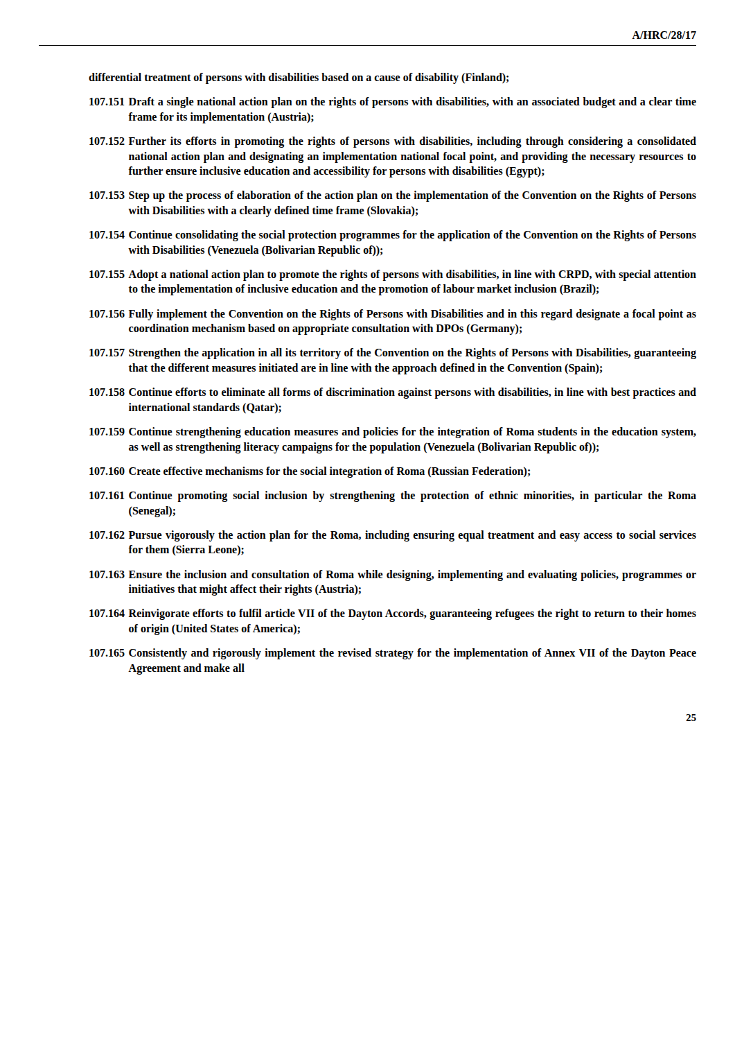A/HRC/28/17
differential treatment of persons with disabilities based on a cause of disability (Finland);
107.151 Draft a single national action plan on the rights of persons with disabilities, with an associated budget and a clear time frame for its implementation (Austria);
107.152 Further its efforts in promoting the rights of persons with disabilities, including through considering a consolidated national action plan and designating an implementation national focal point, and providing the necessary resources to further ensure inclusive education and accessibility for persons with disabilities (Egypt);
107.153 Step up the process of elaboration of the action plan on the implementation of the Convention on the Rights of Persons with Disabilities with a clearly defined time frame (Slovakia);
107.154 Continue consolidating the social protection programmes for the application of the Convention on the Rights of Persons with Disabilities (Venezuela (Bolivarian Republic of));
107.155 Adopt a national action plan to promote the rights of persons with disabilities, in line with CRPD, with special attention to the implementation of inclusive education and the promotion of labour market inclusion (Brazil);
107.156 Fully implement the Convention on the Rights of Persons with Disabilities and in this regard designate a focal point as coordination mechanism based on appropriate consultation with DPOs (Germany);
107.157 Strengthen the application in all its territory of the Convention on the Rights of Persons with Disabilities, guaranteeing that the different measures initiated are in line with the approach defined in the Convention (Spain);
107.158 Continue efforts to eliminate all forms of discrimination against persons with disabilities, in line with best practices and international standards (Qatar);
107.159 Continue strengthening education measures and policies for the integration of Roma students in the education system, as well as strengthening literacy campaigns for the population (Venezuela (Bolivarian Republic of));
107.160 Create effective mechanisms for the social integration of Roma (Russian Federation);
107.161 Continue promoting social inclusion by strengthening the protection of ethnic minorities, in particular the Roma (Senegal);
107.162 Pursue vigorously the action plan for the Roma, including ensuring equal treatment and easy access to social services for them (Sierra Leone);
107.163 Ensure the inclusion and consultation of Roma while designing, implementing and evaluating policies, programmes or initiatives that might affect their rights (Austria);
107.164 Reinvigorate efforts to fulfil article VII of the Dayton Accords, guaranteeing refugees the right to return to their homes of origin (United States of America);
107.165 Consistently and rigorously implement the revised strategy for the implementation of Annex VII of the Dayton Peace Agreement and make all
25